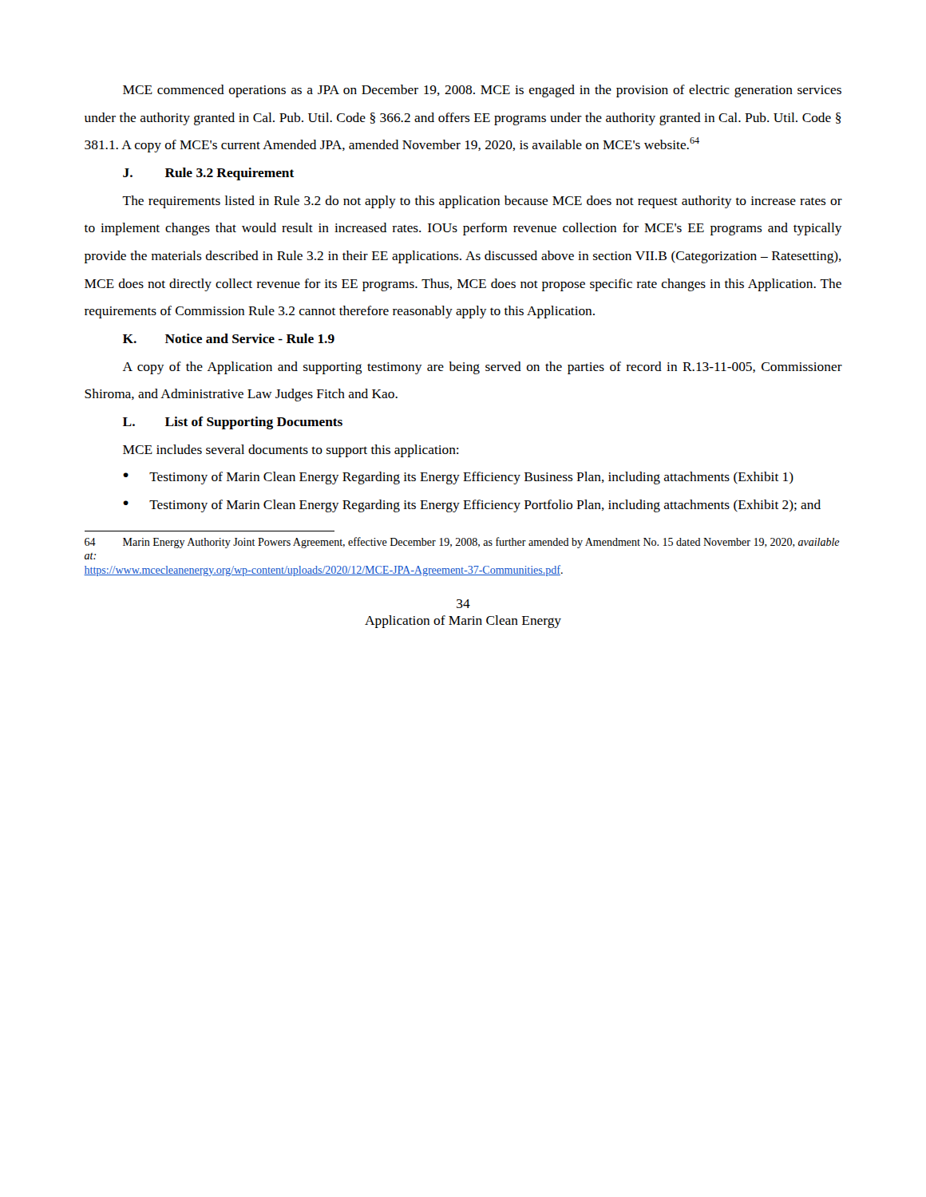MCE commenced operations as a JPA on December 19, 2008. MCE is engaged in the provision of electric generation services under the authority granted in Cal. Pub. Util. Code § 366.2 and offers EE programs under the authority granted in Cal. Pub. Util. Code § 381.1. A copy of MCE's current Amended JPA, amended November 19, 2020, is available on MCE's website.64
J. Rule 3.2 Requirement
The requirements listed in Rule 3.2 do not apply to this application because MCE does not request authority to increase rates or to implement changes that would result in increased rates. IOUs perform revenue collection for MCE's EE programs and typically provide the materials described in Rule 3.2 in their EE applications. As discussed above in section VII.B (Categorization – Ratesetting), MCE does not directly collect revenue for its EE programs. Thus, MCE does not propose specific rate changes in this Application. The requirements of Commission Rule 3.2 cannot therefore reasonably apply to this Application.
K. Notice and Service - Rule 1.9
A copy of the Application and supporting testimony are being served on the parties of record in R.13-11-005, Commissioner Shiroma, and Administrative Law Judges Fitch and Kao.
L. List of Supporting Documents
MCE includes several documents to support this application:
Testimony of Marin Clean Energy Regarding its Energy Efficiency Business Plan, including attachments (Exhibit 1)
Testimony of Marin Clean Energy Regarding its Energy Efficiency Portfolio Plan, including attachments (Exhibit 2); and
64 Marin Energy Authority Joint Powers Agreement, effective December 19, 2008, as further amended by Amendment No. 15 dated November 19, 2020, available at:
https://www.mcecleanenergy.org/wp-content/uploads/2020/12/MCE-JPA-Agreement-37-Communities.pdf.
34
Application of Marin Clean Energy